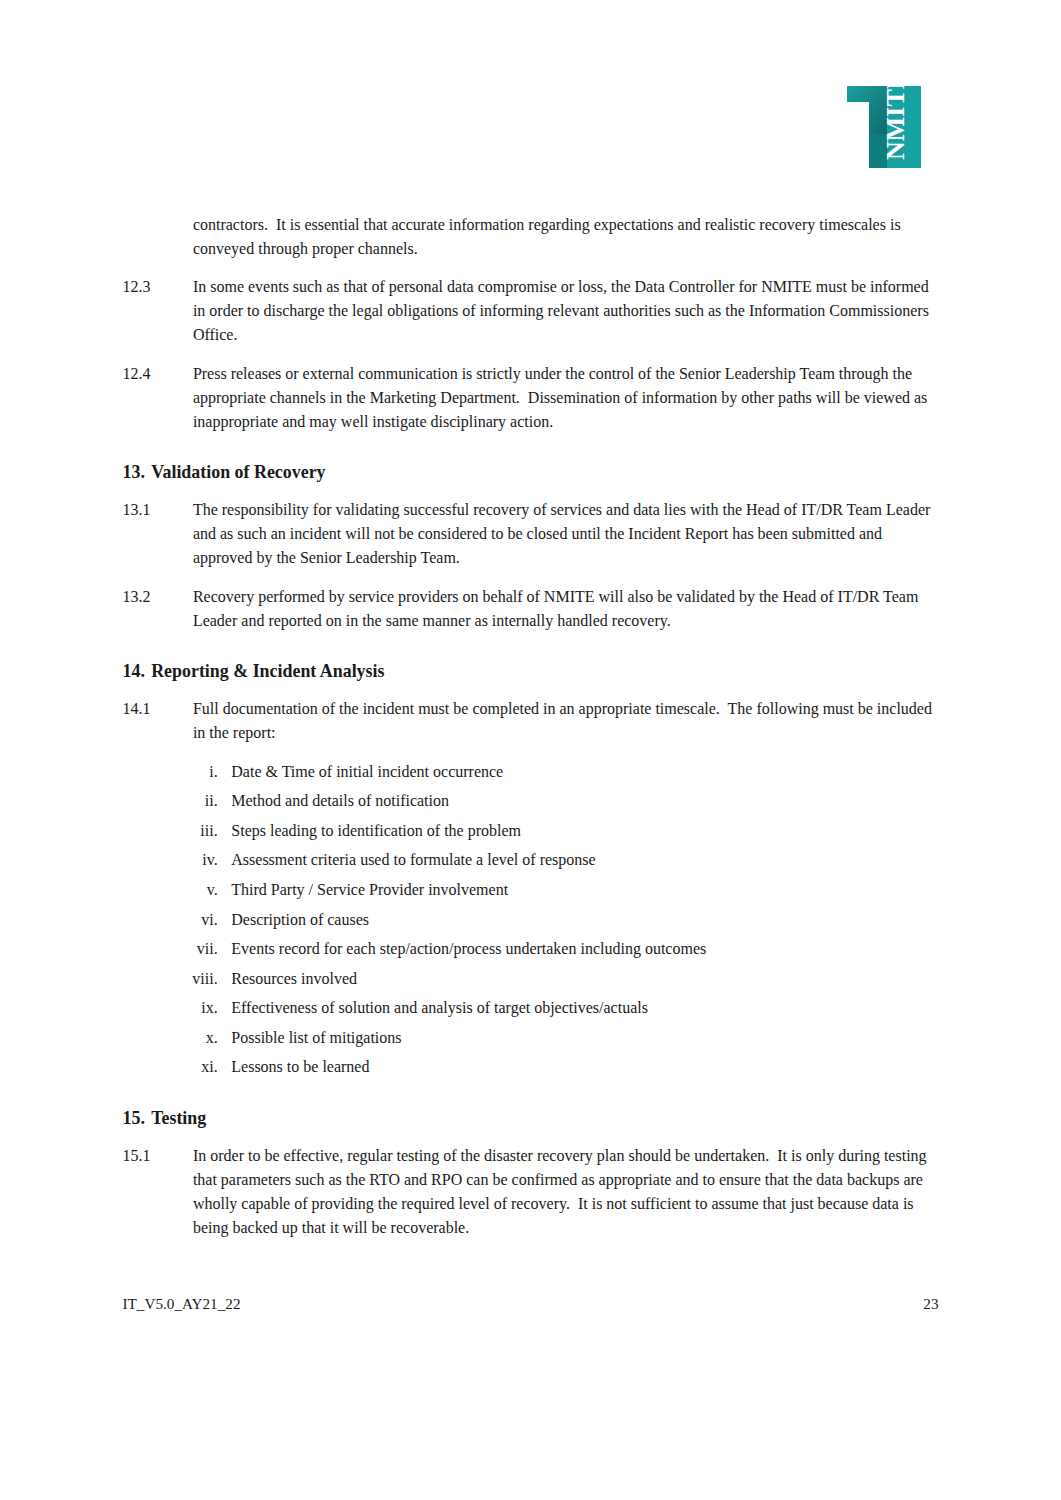NMITE
contractors. It is essential that accurate information regarding expectations and realistic recovery timescales is conveyed through proper channels.
12.3
In some events such as that of personal data compromise or loss, the Data Controller for NMITE must be informed in order to discharge the legal obligations of informing relevant authorities such as the Information Commissioners Office.
12.4
Press releases or external communication is strictly under the control of the Senior Leadership Team through the appropriate channels in the Marketing Department. Dissemination of information by other paths will be viewed as inappropriate and may well instigate disciplinary action.
13. Validation of Recovery
13.1
The responsibility for validating successful recovery of services and data lies with the Head of IT/DR Team Leader and as such an incident will not be considered to be closed until the Incident Report has been submitted and approved by the Senior Leadership Team.
13.2
Recovery performed by service providers on behalf of NMITE will also be validated by the Head of IT/DR Team Leader and reported on in the same manner as internally handled recovery.
14. Reporting & Incident Analysis
14.1
Full documentation of the incident must be completed in an appropriate timescale. The following must be included in the report:
Date & Time of initial incident occurrence
Method and details of notification
Steps leading to identification of the problem
Assessment criteria used to formulate a level of response
Third Party / Service Provider involvement
Description of causes
Events record for each step/action/process undertaken including outcomes
Resources involved
Effectiveness of solution and analysis of target objectives/actuals
Possible list of mitigations
Lessons to be learned
15. Testing
15.1
In order to be effective, regular testing of the disaster recovery plan should be undertaken. It is only during testing that parameters such as the RTO and RPO can be confirmed as appropriate and to ensure that the data backups are wholly capable of providing the required level of recovery. It is not sufficient to assume that just because data is being backed up that it will be recoverable.
IT_V5.0_AY21_22 23